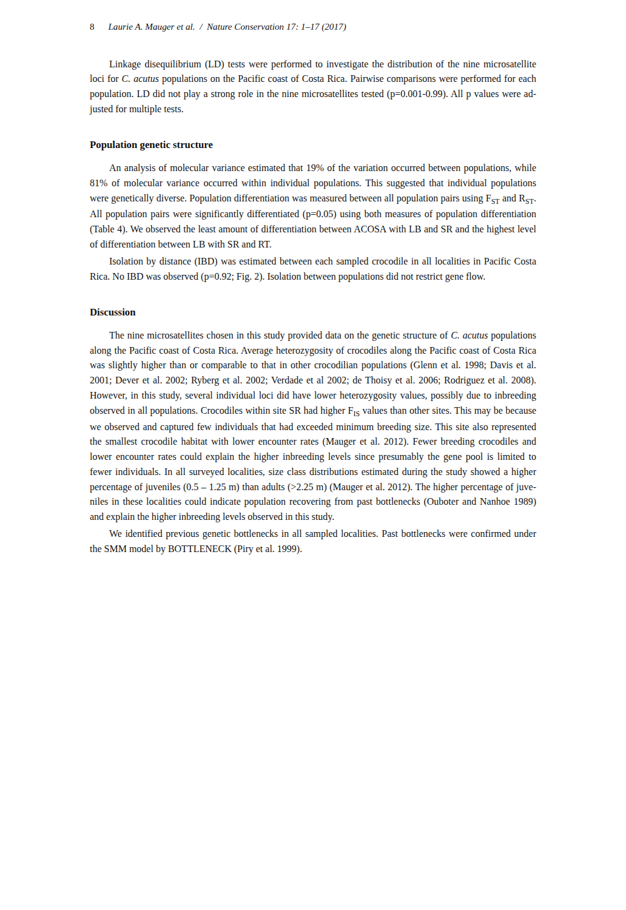8 Laurie A. Mauger et al. / Nature Conservation 17: 1–17 (2017)
Linkage disequilibrium (LD) tests were performed to investigate the distribution of the nine microsatellite loci for C. acutus populations on the Pacific coast of Costa Rica. Pairwise comparisons were performed for each population. LD did not play a strong role in the nine microsatellites tested (p=0.001-0.99). All p values were adjusted for multiple tests.
Population genetic structure
An analysis of molecular variance estimated that 19% of the variation occurred between populations, while 81% of molecular variance occurred within individual populations. This suggested that individual populations were genetically diverse. Population differentiation was measured between all population pairs using FST and RST. All population pairs were significantly differentiated (p=0.05) using both measures of population differentiation (Table 4). We observed the least amount of differentiation between ACOSA with LB and SR and the highest level of differentiation between LB with SR and RT.
Isolation by distance (IBD) was estimated between each sampled crocodile in all localities in Pacific Costa Rica. No IBD was observed (p=0.92; Fig. 2). Isolation between populations did not restrict gene flow.
Discussion
The nine microsatellites chosen in this study provided data on the genetic structure of C. acutus populations along the Pacific coast of Costa Rica. Average heterozygosity of crocodiles along the Pacific coast of Costa Rica was slightly higher than or comparable to that in other crocodilian populations (Glenn et al. 1998; Davis et al. 2001; Dever et al. 2002; Ryberg et al. 2002; Verdade et al 2002; de Thoisy et al. 2006; Rodriguez et al. 2008). However, in this study, several individual loci did have lower heterozygosity values, possibly due to inbreeding observed in all populations. Crocodiles within site SR had higher FIS values than other sites. This may be because we observed and captured few individuals that had exceeded minimum breeding size. This site also represented the smallest crocodile habitat with lower encounter rates (Mauger et al. 2012). Fewer breeding crocodiles and lower encounter rates could explain the higher inbreeding levels since presumably the gene pool is limited to fewer individuals. In all surveyed localities, size class distributions estimated during the study showed a higher percentage of juveniles (0.5 – 1.25 m) than adults (>2.25 m) (Mauger et al. 2012). The higher percentage of juveniles in these localities could indicate population recovering from past bottlenecks (Ouboter and Nanhoe 1989) and explain the higher inbreeding levels observed in this study.
We identified previous genetic bottlenecks in all sampled localities. Past bottlenecks were confirmed under the SMM model by BOTTLENECK (Piry et al. 1999).